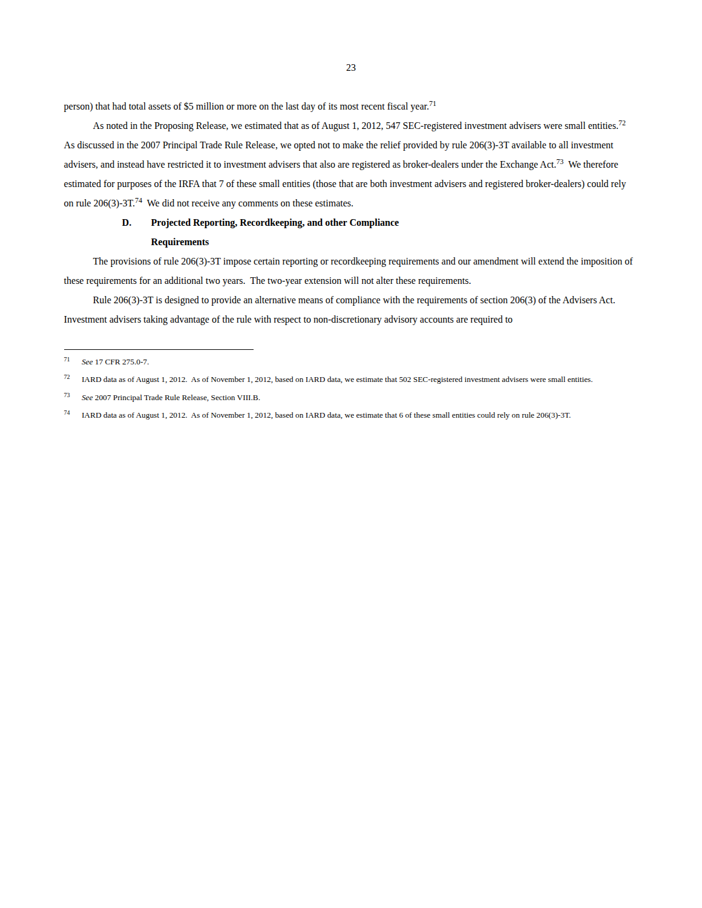23
person) that had total assets of $5 million or more on the last day of its most recent fiscal year.71
As noted in the Proposing Release, we estimated that as of August 1, 2012, 547 SEC-registered investment advisers were small entities.72 As discussed in the 2007 Principal Trade Rule Release, we opted not to make the relief provided by rule 206(3)-3T available to all investment advisers, and instead have restricted it to investment advisers that also are registered as broker-dealers under the Exchange Act.73 We therefore estimated for purposes of the IRFA that 7 of these small entities (those that are both investment advisers and registered broker-dealers) could rely on rule 206(3)-3T.74 We did not receive any comments on these estimates.
D. Projected Reporting, Recordkeeping, and other Compliance
Requirements
The provisions of rule 206(3)-3T impose certain reporting or recordkeeping requirements and our amendment will extend the imposition of these requirements for an additional two years. The two-year extension will not alter these requirements.
Rule 206(3)-3T is designed to provide an alternative means of compliance with the requirements of section 206(3) of the Advisers Act. Investment advisers taking advantage of the rule with respect to non-discretionary advisory accounts are required to
71
See 17 CFR 275.0-7.
72
IARD data as of August 1, 2012. As of November 1, 2012, based on IARD data, we estimate that 502 SEC-registered investment advisers were small entities.
73
See 2007 Principal Trade Rule Release, Section VIII.B.
74
IARD data as of August 1, 2012. As of November 1, 2012, based on IARD data, we estimate that 6 of these small entities could rely on rule 206(3)-3T.